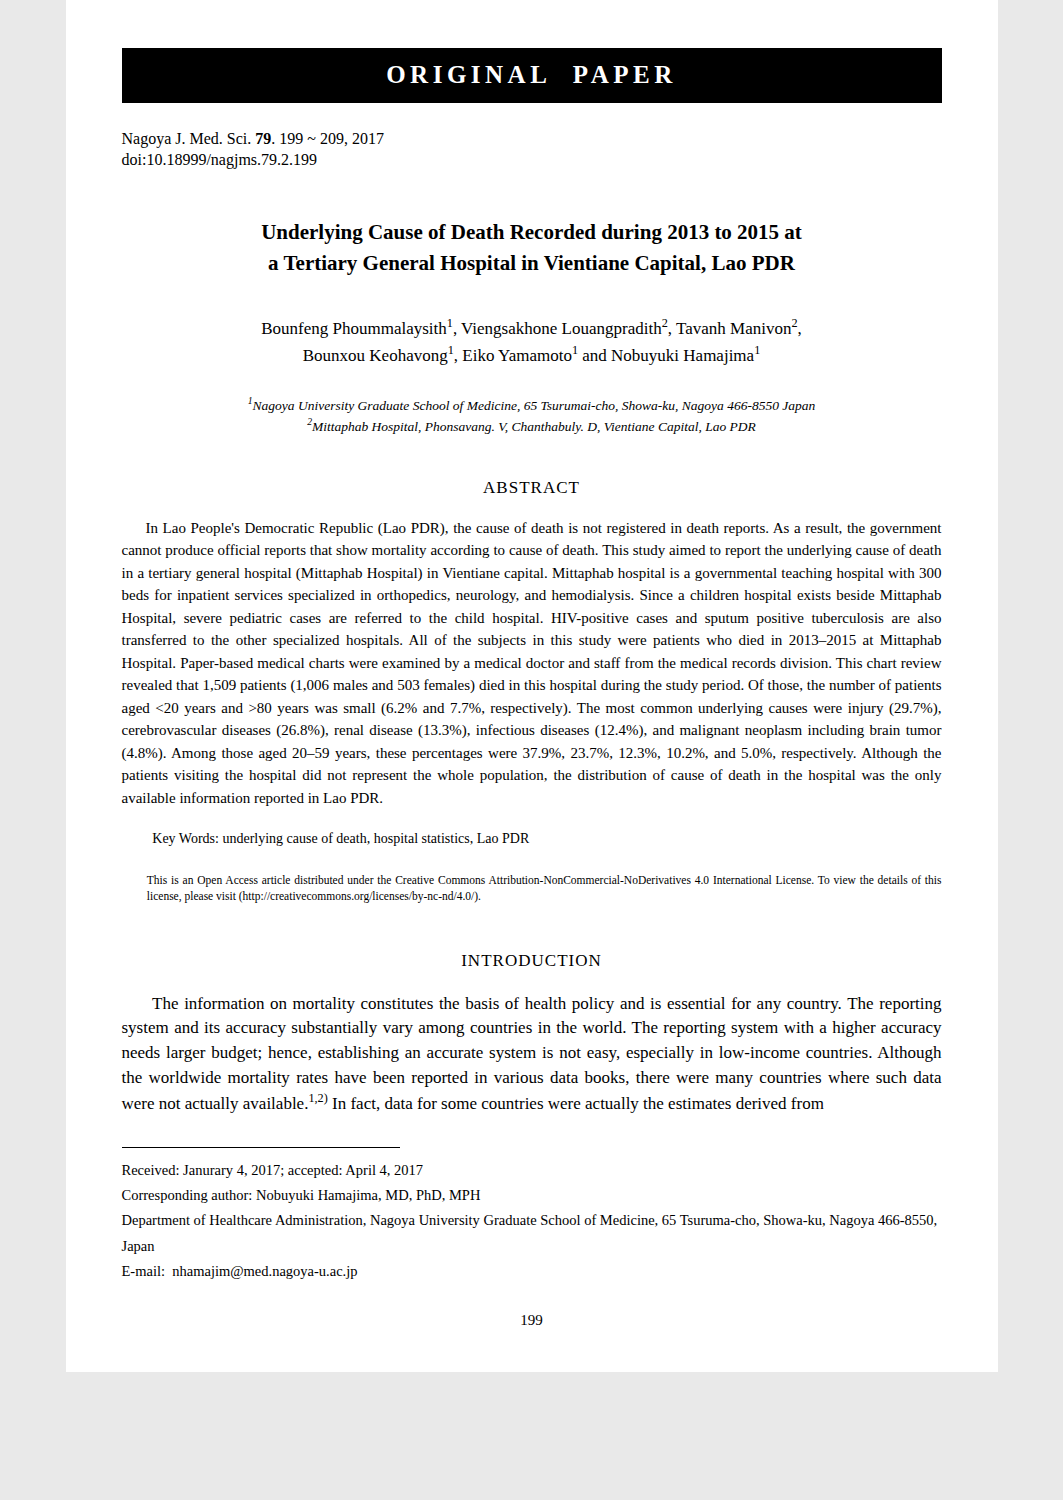ORIGINAL PAPER
Nagoya J. Med. Sci. 79. 199 ~ 209, 2017
doi:10.18999/nagjms.79.2.199
Underlying Cause of Death Recorded during 2013 to 2015 at
a Tertiary General Hospital in Vientiane Capital, Lao PDR
Bounfeng Phoummalaysith1, Viengsakhone Louangpradith2, Tavanh Manivon2,
Bounxou Keohavong1, Eiko Yamamoto1 and Nobuyuki Hamajima1
1Nagoya University Graduate School of Medicine, 65 Tsurumai-cho, Showa-ku, Nagoya 466-8550 Japan
2Mittaphab Hospital, Phonsavang. V, Chanthabuly. D, Vientiane Capital, Lao PDR
ABSTRACT
In Lao People's Democratic Republic (Lao PDR), the cause of death is not registered in death reports. As a result, the government cannot produce official reports that show mortality according to cause of death. This study aimed to report the underlying cause of death in a tertiary general hospital (Mittaphab Hospital) in Vientiane capital. Mittaphab hospital is a governmental teaching hospital with 300 beds for inpatient services specialized in orthopedics, neurology, and hemodialysis. Since a children hospital exists beside Mittaphab Hospital, severe pediatric cases are referred to the child hospital. HIV-positive cases and sputum positive tuberculosis are also transferred to the other specialized hospitals. All of the subjects in this study were patients who died in 2013–2015 at Mittaphab Hospital. Paper-based medical charts were examined by a medical doctor and staff from the medical records division. This chart review revealed that 1,509 patients (1,006 males and 503 females) died in this hospital during the study period. Of those, the number of patients aged <20 years and >80 years was small (6.2% and 7.7%, respectively). The most common underlying causes were injury (29.7%), cerebrovascular diseases (26.8%), renal disease (13.3%), infectious diseases (12.4%), and malignant neoplasm including brain tumor (4.8%). Among those aged 20–59 years, these percentages were 37.9%, 23.7%, 12.3%, 10.2%, and 5.0%, respectively. Although the patients visiting the hospital did not represent the whole population, the distribution of cause of death in the hospital was the only available information reported in Lao PDR.
Key Words: underlying cause of death, hospital statistics, Lao PDR
This is an Open Access article distributed under the Creative Commons Attribution-NonCommercial-NoDerivatives 4.0 International License. To view the details of this license, please visit (http://creativecommons.org/licenses/by-nc-nd/4.0/).
INTRODUCTION
The information on mortality constitutes the basis of health policy and is essential for any country. The reporting system and its accuracy substantially vary among countries in the world. The reporting system with a higher accuracy needs larger budget; hence, establishing an accurate system is not easy, especially in low-income countries. Although the worldwide mortality rates have been reported in various data books, there were many countries where such data were not actually available.1,2) In fact, data for some countries were actually the estimates derived from
Received: Janurary 4, 2017; accepted: April 4, 2017
Corresponding author: Nobuyuki Hamajima, MD, PhD, MPH
Department of Healthcare Administration, Nagoya University Graduate School of Medicine, 65 Tsuruma-cho, Showa-ku, Nagoya 466-8550, Japan
E-mail: nhamajim@med.nagoya-u.ac.jp
199